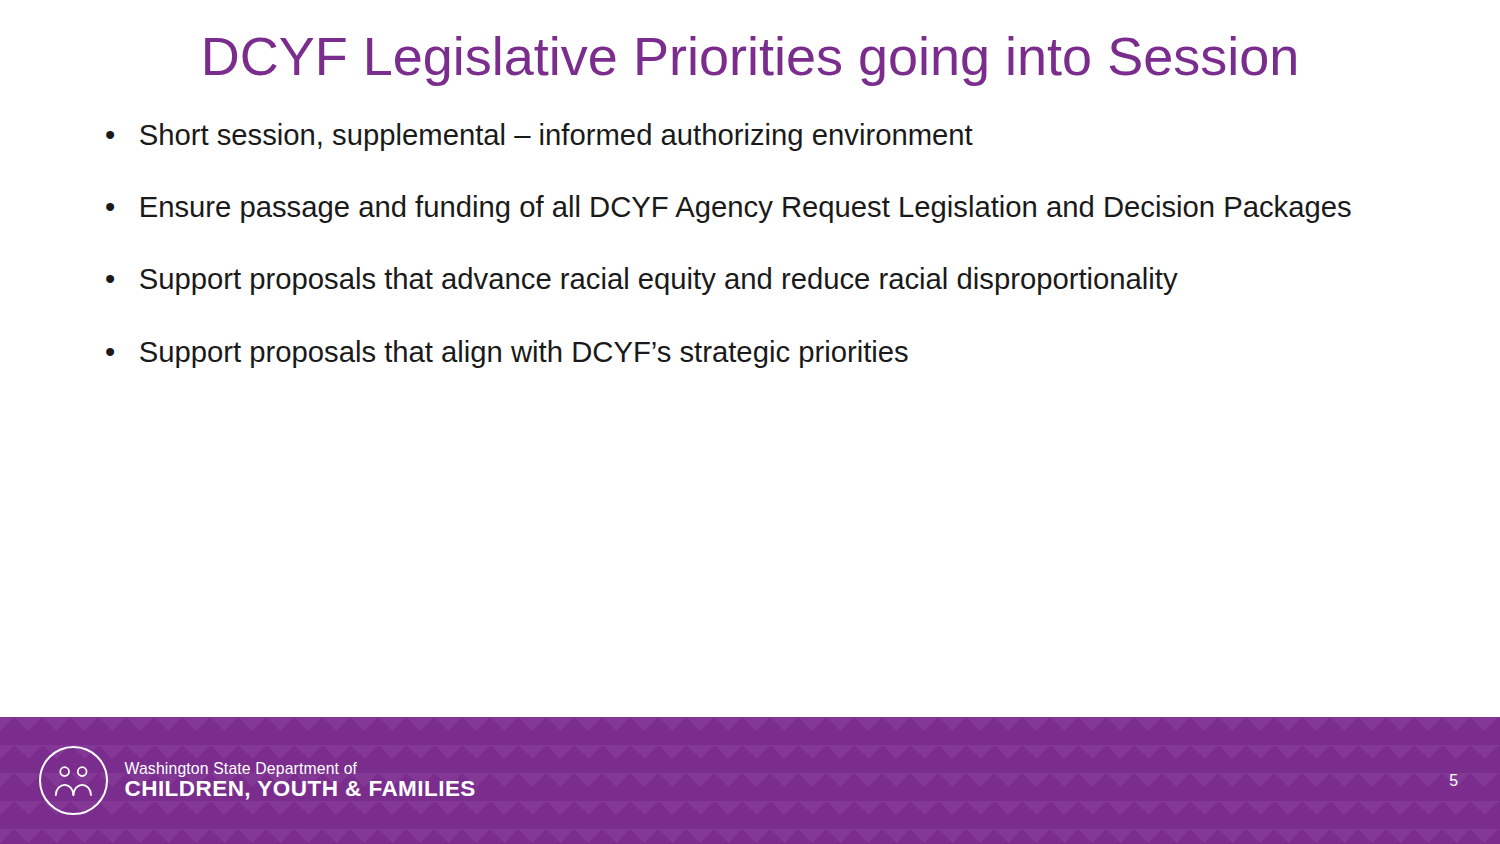DCYF Legislative Priorities going into Session
Short session, supplemental – informed authorizing environment
Ensure passage and funding of all DCYF Agency Request Legislation and Decision Packages
Support proposals that advance racial equity and reduce racial disproportionality
Support proposals that align with DCYF’s strategic priorities
Washington State Department of CHILDREN, YOUTH & FAMILIES
5